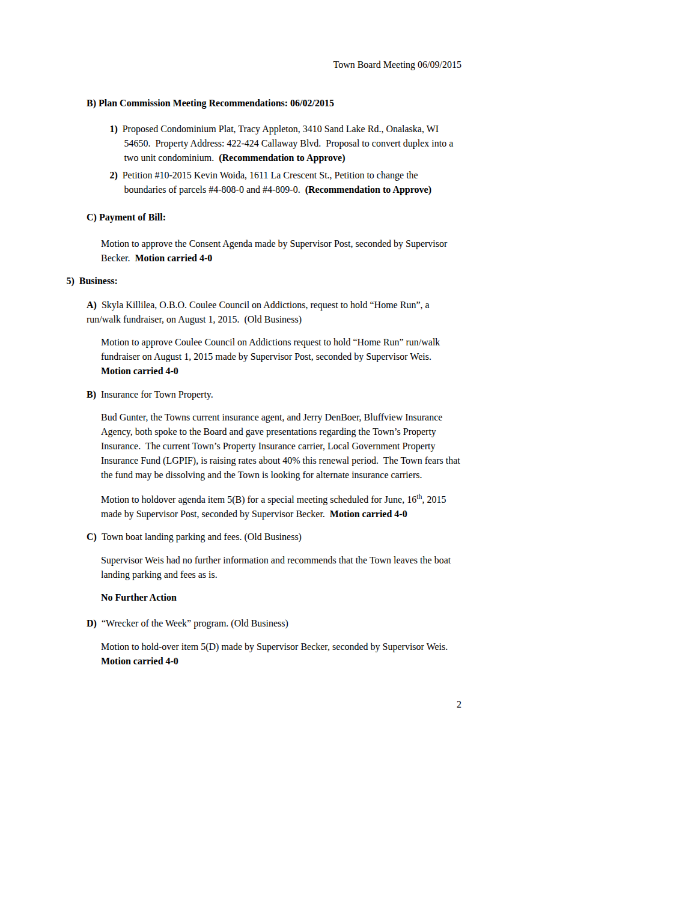Town Board Meeting 06/09/2015
B) Plan Commission Meeting Recommendations: 06/02/2015
1) Proposed Condominium Plat, Tracy Appleton, 3410 Sand Lake Rd., Onalaska, WI 54650. Property Address: 422-424 Callaway Blvd. Proposal to convert duplex into a two unit condominium. (Recommendation to Approve)
2) Petition #10-2015 Kevin Woida, 1611 La Crescent St., Petition to change the boundaries of parcels #4-808-0 and #4-809-0. (Recommendation to Approve)
C) Payment of Bill:
Motion to approve the Consent Agenda made by Supervisor Post, seconded by Supervisor Becker. Motion carried 4-0
5) Business:
A) Skyla Killilea, O.B.O. Coulee Council on Addictions, request to hold “Home Run”, a run/walk fundraiser, on August 1, 2015. (Old Business)
Motion to approve Coulee Council on Addictions request to hold “Home Run” run/walk fundraiser on August 1, 2015 made by Supervisor Post, seconded by Supervisor Weis. Motion carried 4-0
B) Insurance for Town Property.
Bud Gunter, the Towns current insurance agent, and Jerry DenBoer, Bluffview Insurance Agency, both spoke to the Board and gave presentations regarding the Town’s Property Insurance. The current Town’s Property Insurance carrier, Local Government Property Insurance Fund (LGPIF), is raising rates about 40% this renewal period. The Town fears that the fund may be dissolving and the Town is looking for alternate insurance carriers.
Motion to holdover agenda item 5(B) for a special meeting scheduled for June, 16th, 2015 made by Supervisor Post, seconded by Supervisor Becker. Motion carried 4-0
C) Town boat landing parking and fees. (Old Business)
Supervisor Weis had no further information and recommends that the Town leaves the boat landing parking and fees as is.
No Further Action
D) “Wrecker of the Week” program. (Old Business)
Motion to hold-over item 5(D) made by Supervisor Becker, seconded by Supervisor Weis. Motion carried 4-0
2